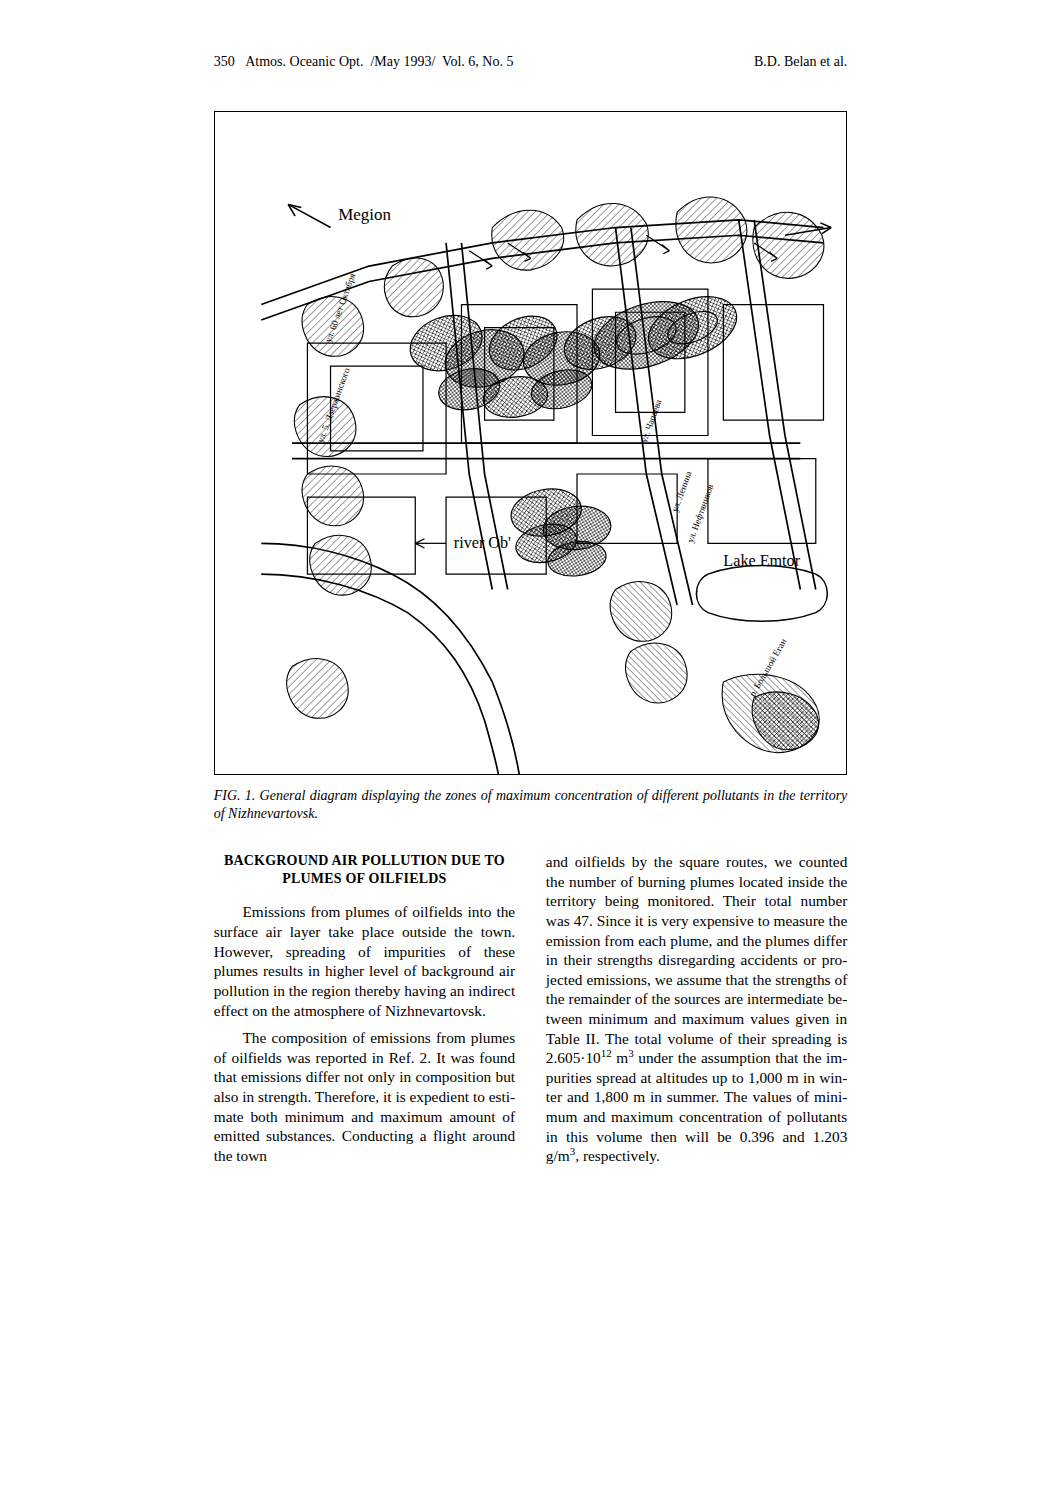350 Atmos. Oceanic Opt. /May 1993/ Vol. 6, No. 5
B.D. Belan et al.
Megion river Ob' Lake Emtor ул. 60 лет Октября ул. 5. Дзержинского ул. Чапаева ул. Ленина ул. Нефтяников р. Большой Еган
FIG. 1. General diagram displaying the zones of maximum concentration of different pollutants in the territory of Nizhnevartovsk.
Background air pollution due to plumes of oilfields
Emissions from plumes of oilfields into the surface air layer take place outside the town. However, spreading of impurities of these plumes results in higher level of background air pollution in the region thereby having an indirect effect on the atmosphere of Nizhnevartovsk.
The composition of emissions from plumes of oilfields was reported in Ref. 2. It was found that emissions differ not only in composition but also in strength. Therefore, it is expedient to estimate both minimum and maximum amount of emitted substances. Conducting a flight around the town
and oilfields by the square routes, we counted the number of burning plumes located inside the territory being monitored. Their total number was 47. Since it is very expensive to measure the emission from each plume, and the plumes differ in their strengths disregarding accidents or projected emissions, we assume that the strengths of the remainder of the sources are intermediate between minimum and maximum values given in Table II. The total volume of their spreading is 2.605·1012 m3 under the assumption that the impurities spread at altitudes up to 1,000 m in winter and 1,800 m in summer. The values of minimum and maximum concentration of pollutants in this volume then will be 0.396 and 1.203 g/m3, respectively.